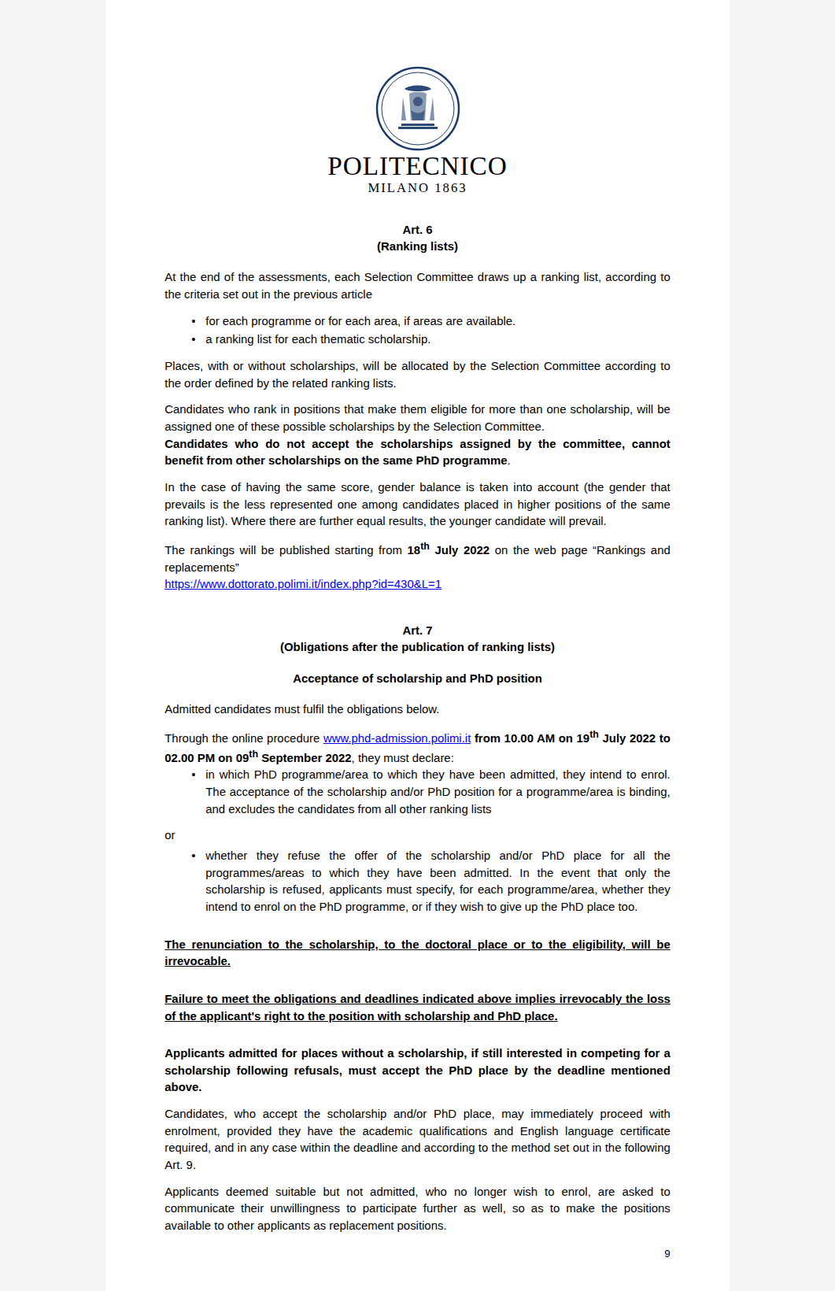POLITECNICO
MILANO 1863
Art. 6
(Ranking lists)
At the end of the assessments, each Selection Committee draws up a ranking list, according to the criteria set out in the previous article
for each programme or for each area, if areas are available.
a ranking list for each thematic scholarship.
Places, with or without scholarships, will be allocated by the Selection Committee according to the order defined by the related ranking lists.
Candidates who rank in positions that make them eligible for more than one scholarship, will be assigned one of these possible scholarships by the Selection Committee.
Candidates who do not accept the scholarships assigned by the committee, cannot benefit from other scholarships on the same PhD programme.
In the case of having the same score, gender balance is taken into account (the gender that prevails is the less represented one among candidates placed in higher positions of the same ranking list). Where there are further equal results, the younger candidate will prevail.
The rankings will be published starting from 18th July 2022 on the web page “Rankings and replacements”
https://www.dottorato.polimi.it/index.php?id=430&L=1
Art. 7
(Obligations after the publication of ranking lists)
Acceptance of scholarship and PhD position
Admitted candidates must fulfil the obligations below.
Through the online procedure www.phd-admission.polimi.it from 10.00 AM on 19th July 2022 to 02.00 PM on 09th September 2022, they must declare:
in which PhD programme/area to which they have been admitted, they intend to enrol. The acceptance of the scholarship and/or PhD position for a programme/area is binding, and excludes the candidates from all other ranking lists
or
whether they refuse the offer of the scholarship and/or PhD place for all the programmes/areas to which they have been admitted. In the event that only the scholarship is refused, applicants must specify, for each programme/area, whether they intend to enrol on the PhD programme, or if they wish to give up the PhD place too.
The renunciation to the scholarship, to the doctoral place or to the eligibility, will be irrevocable.
Failure to meet the obligations and deadlines indicated above implies irrevocably the loss of the applicant's right to the position with scholarship and PhD place.
Applicants admitted for places without a scholarship, if still interested in competing for a scholarship following refusals, must accept the PhD place by the deadline mentioned above.
Candidates, who accept the scholarship and/or PhD place, may immediately proceed with enrolment, provided they have the academic qualifications and English language certificate required, and in any case within the deadline and according to the method set out in the following Art. 9.
Applicants deemed suitable but not admitted, who no longer wish to enrol, are asked to communicate their unwillingness to participate further as well, so as to make the positions available to other applicants as replacement positions.
9